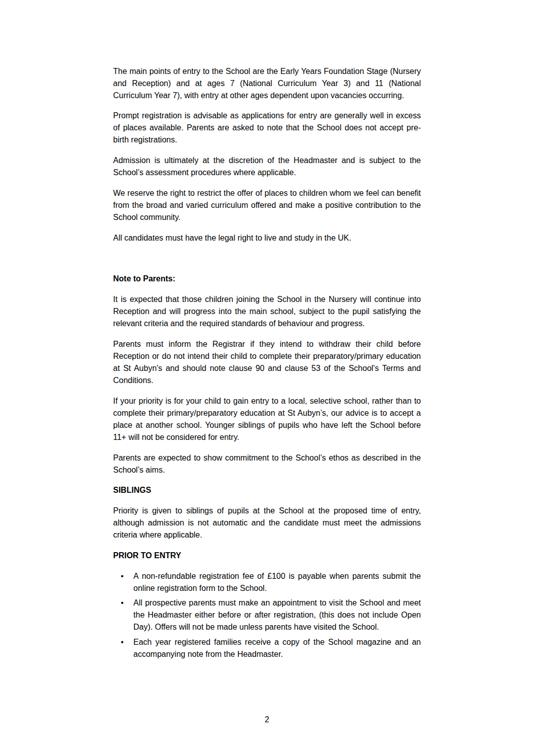The main points of entry to the School are the Early Years Foundation Stage (Nursery and Reception) and at ages 7 (National Curriculum Year 3) and 11 (National Curriculum Year 7), with entry at other ages dependent upon vacancies occurring.
Prompt registration is advisable as applications for entry are generally well in excess of places available. Parents are asked to note that the School does not accept pre-birth registrations.
Admission is ultimately at the discretion of the Headmaster and is subject to the School’s assessment procedures where applicable.
We reserve the right to restrict the offer of places to children whom we feel can benefit from the broad and varied curriculum offered and make a positive contribution to the School community.
All candidates must have the legal right to live and study in the UK.
Note to Parents:
It is expected that those children joining the School in the Nursery will continue into Reception and will progress into the main school, subject to the pupil satisfying the relevant criteria and the required standards of behaviour and progress.
Parents must inform the Registrar if they intend to withdraw their child before Reception or do not intend their child to complete their preparatory/primary education at St Aubyn's and should note clause 90 and clause 53 of the School's Terms and Conditions.
If your priority is for your child to gain entry to a local, selective school, rather than to complete their primary/preparatory education at St Aubyn’s, our advice is to accept a place at another school. Younger siblings of pupils who have left the School before 11+ will not be considered for entry.
Parents are expected to show commitment to the School’s ethos as described in the School’s aims.
SIBLINGS
Priority is given to siblings of pupils at the School at the proposed time of entry, although admission is not automatic and the candidate must meet the admissions criteria where applicable.
PRIOR TO ENTRY
A non-refundable registration fee of £100 is payable when parents submit the online registration form to the School.
All prospective parents must make an appointment to visit the School and meet the Headmaster either before or after registration, (this does not include Open Day). Offers will not be made unless parents have visited the School.
Each year registered families receive a copy of the School magazine and an accompanying note from the Headmaster.
2